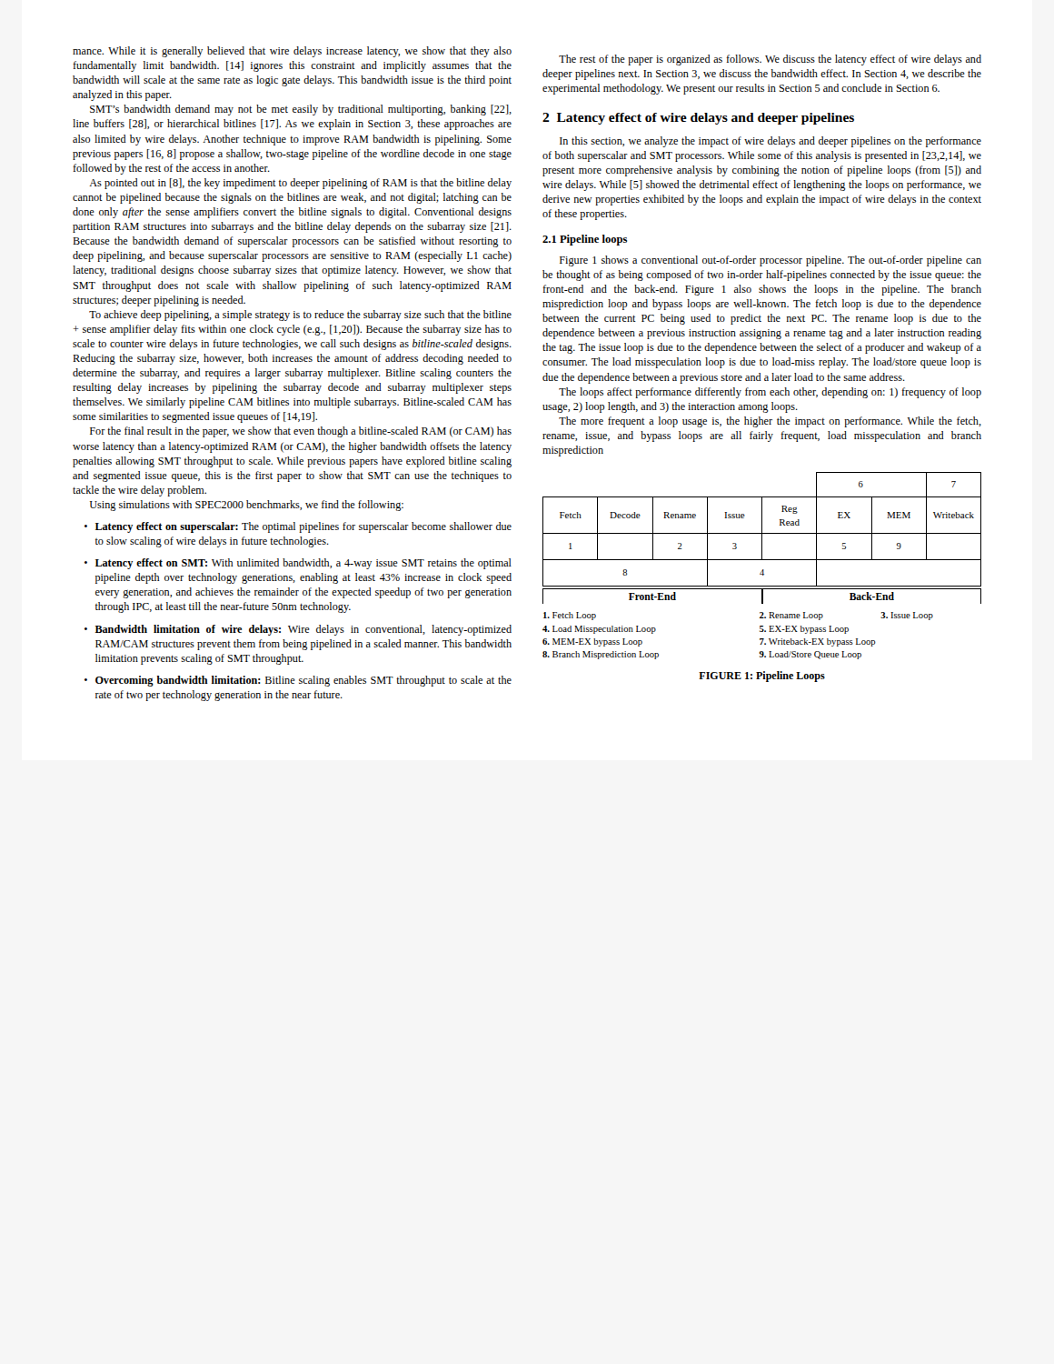mance. While it is generally believed that wire delays increase latency, we show that they also fundamentally limit bandwidth. [14] ignores this constraint and implicitly assumes that the bandwidth will scale at the same rate as logic gate delays. This bandwidth issue is the third point analyzed in this paper.
SMT’s bandwidth demand may not be met easily by traditional multiporting, banking [22], line buffers [28], or hierarchical bitlines [17]. As we explain in Section 3, these approaches are also limited by wire delays. Another technique to improve RAM bandwidth is pipelining. Some previous papers [16, 8] propose a shallow, two-stage pipeline of the wordline decode in one stage followed by the rest of the access in another.
As pointed out in [8], the key impediment to deeper pipelining of RAM is that the bitline delay cannot be pipelined because the signals on the bitlines are weak, and not digital; latching can be done only after the sense amplifiers convert the bitline signals to digital. Conventional designs partition RAM structures into subarrays and the bitline delay depends on the subarray size [21]. Because the bandwidth demand of superscalar processors can be satisfied without resorting to deep pipelining, and because superscalar processors are sensitive to RAM (especially L1 cache) latency, traditional designs choose subarray sizes that optimize latency. However, we show that SMT throughput does not scale with shallow pipelining of such latency-optimized RAM structures; deeper pipelining is needed.
To achieve deep pipelining, a simple strategy is to reduce the subarray size such that the bitline + sense amplifier delay fits within one clock cycle (e.g., [1,20]). Because the subarray size has to scale to counter wire delays in future technologies, we call such designs as bitline-scaled designs. Reducing the subarray size, however, both increases the amount of address decoding needed to determine the subarray, and requires a larger subarray multiplexer. Bitline scaling counters the resulting delay increases by pipelining the subarray decode and subarray multiplexer steps themselves. We similarly pipeline CAM bitlines into multiple subarrays. Bitline-scaled CAM has some similarities to segmented issue queues of [14,19].
For the final result in the paper, we show that even though a bitline-scaled RAM (or CAM) has worse latency than a latency-optimized RAM (or CAM), the higher bandwidth offsets the latency penalties allowing SMT throughput to scale. While previous papers have explored bitline scaling and segmented issue queue, this is the first paper to show that SMT can use the techniques to tackle the wire delay problem.
Using simulations with SPEC2000 benchmarks, we find the following:
Latency effect on superscalar: The optimal pipelines for superscalar become shallower due to slow scaling of wire delays in future technologies.
Latency effect on SMT: With unlimited bandwidth, a 4-way issue SMT retains the optimal pipeline depth over technology generations, enabling at least 43% increase in clock speed every generation, and achieves the remainder of the expected speedup of two per generation through IPC, at least till the near-future 50nm technology.
Bandwidth limitation of wire delays: Wire delays in conventional, latency-optimized RAM/CAM structures prevent them from being pipelined in a scaled manner. This bandwidth limitation prevents scaling of SMT throughput.
Overcoming bandwidth limitation: Bitline scaling enables SMT throughput to scale at the rate of two per technology generation in the near future.
The rest of the paper is organized as follows. We discuss the latency effect of wire delays and deeper pipelines next. In Section 3, we discuss the bandwidth effect. In Section 4, we describe the experimental methodology. We present our results in Section 5 and conclude in Section 6.
2 Latency effect of wire delays and deeper pipelines
In this section, we analyze the impact of wire delays and deeper pipelines on the performance of both superscalar and SMT processors. While some of this analysis is presented in [23,2,14], we present more comprehensive analysis by combining the notion of pipeline loops (from [5]) and wire delays. While [5] showed the detrimental effect of lengthening the loops on performance, we derive new properties exhibited by the loops and explain the impact of wire delays in the context of these properties.
2.1 Pipeline loops
Figure 1 shows a conventional out-of-order processor pipeline. The out-of-order pipeline can be thought of as being composed of two in-order half-pipelines connected by the issue queue: the front-end and the back-end. Figure 1 also shows the loops in the pipeline. The branch misprediction loop and bypass loops are well-known. The fetch loop is due to the dependence between the current PC being used to predict the next PC. The rename loop is due to the dependence between a previous instruction assigning a rename tag and a later instruction reading the tag. The issue loop is due to the dependence between the select of a producer and wakeup of a consumer. The load misspeculation loop is due to load-miss replay. The load/store queue loop is due the dependence between a previous store and a later load to the same address.
The loops affect performance differently from each other, depending on: 1) frequency of loop usage, 2) loop length, and 3) the interaction among loops.
The more frequent a loop usage is, the higher the impact on performance. While the fetch, rename, issue, and bypass loops are all fairly frequent, load misspeculation and branch misprediction
| | 6 | 7 |
| Fetch | Decode | Rename | Issue | Reg Read | EX | MEM | Writeback |
| 1 | | 2 | 3 | | 5 | 9 | |
| 8 | 4 | |
Front-End Back-End
| 1. Fetch Loop | 2. Rename Loop | 3. Issue Loop |
| 4. Load Misspeculation Loop | 5. EX-EX bypass Loop |
| 6. MEM-EX bypass Loop | 7. Writeback-EX bypass Loop |
| 8. Branch Misprediction Loop | 9. Load/Store Queue Loop |
FIGURE 1: Pipeline Loops